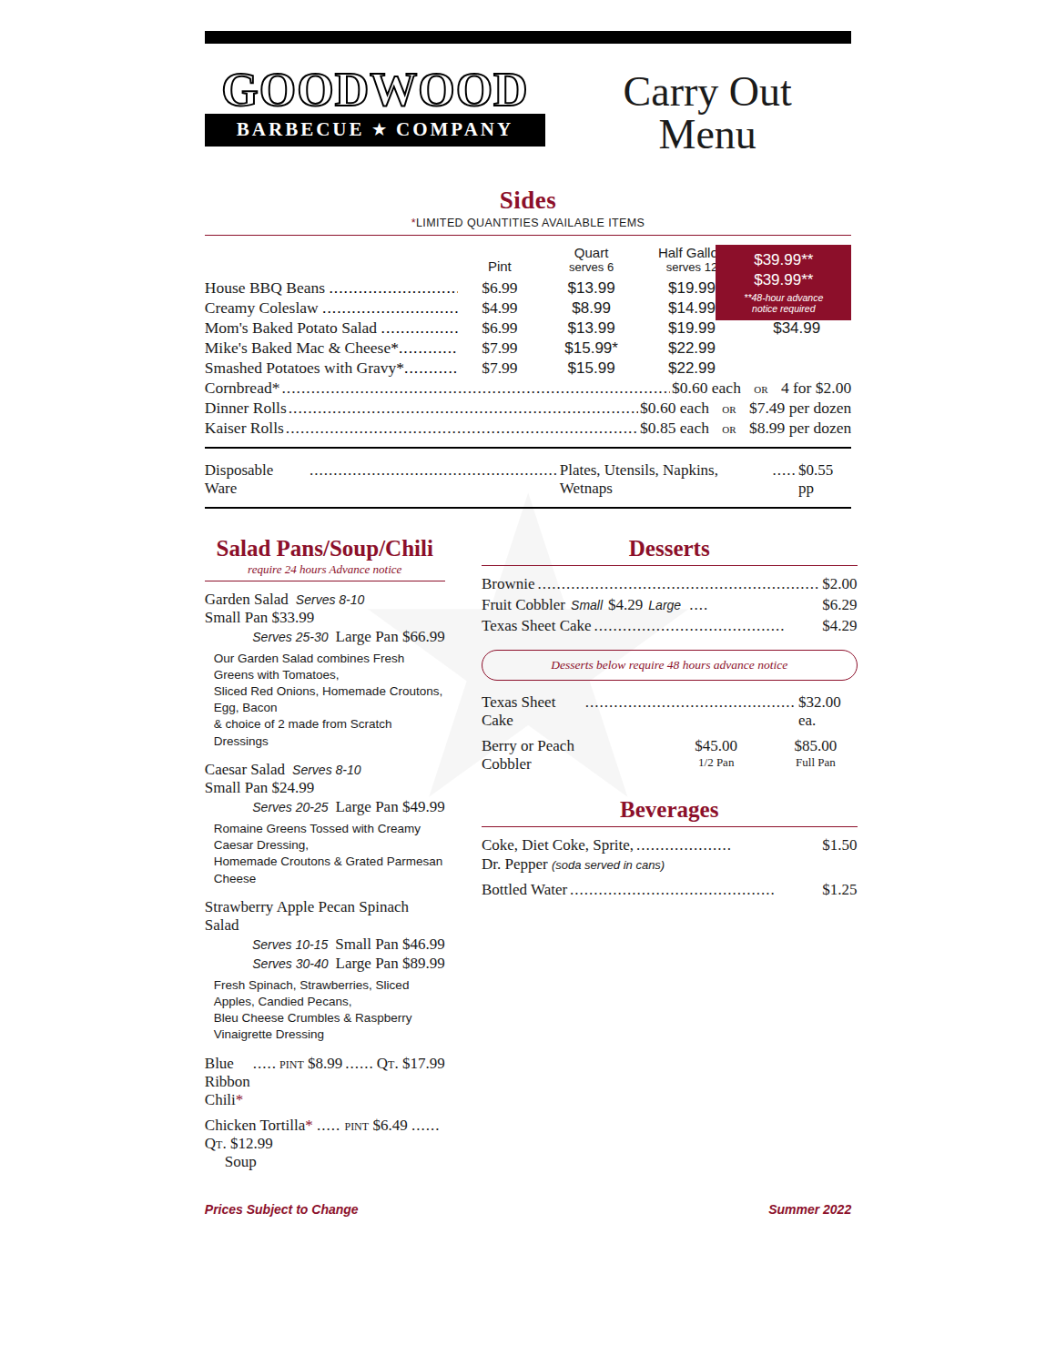GOODWOOD
BARBECUE ★ COMPANY
Carry Out Menu
Sides
*Limited Quantities Available Items
Pint
Quartserves 6
Half Gallonserves 12
Small Panserves 20-25
House BBQ Beans .......................................................
$6.99
$13.99
$19.99
$34.99
Creamy Coleslaw .......................................................
$4.99
$8.99
$14.99
$28.99
Mom's Baked Potato Salad ................................
$6.99
$13.99
$19.99
$34.99
Mike's Baked Mac & Cheese*..............................
$7.99
$15.99*
$22.99
Smashed Potatoes with Gravy*.......................
$7.99
$15.99
$22.99
$39.99**
$39.99**
**48-hour advance
notice required
Cornbread* ................................................................................. $0.60 each or 4 for $2.00
Dinner Rolls ............................................................................. $0.60 each or $7.49 per dozen
Kaiser Rolls .............................................................................. $0.85 each or $8.99 per dozen
Disposable Ware ..................................................... Plates, Utensils, Napkins, Wetnaps ..... $0.55 pp
Salad Pans/Soup/Chili
require 24 hours Advance notice
Garden Salad Serves 8-10 Small Pan $33.99
Serves 25-30 Large Pan $66.99
Our Garden Salad combines Fresh Greens with Tomatoes,
Sliced Red Onions, Homemade Croutons, Egg, Bacon
& choice of 2 made from Scratch Dressings
Caesar Salad Serves 8-10 Small Pan $24.99
Serves 20-25 Large Pan $49.99
Romaine Greens Tossed with Creamy Caesar Dressing,
Homemade Croutons & Grated Parmesan Cheese
Strawberry Apple Pecan Spinach Salad
Serves 10-15 Small Pan $46.99
Serves 30-40 Large Pan $89.99
Fresh Spinach, Strawberries, Sliced Apples, Candied Pecans,
Bleu Cheese Crumbles & Raspberry Vinaigrette Dressing
Blue Ribbon Chili* ..... pint $8.99 ...... Qt. $17.99
Chicken Tortilla* ..... pint $6.49 ...... Qt. $12.99 Soup
Desserts
Brownie ........................................................... $2.00
Fruit Cobbler Small $4.29 Large .... $6.29
Texas Sheet Cake ........................................ $4.29
Desserts below require 48 hours advance notice
Texas Sheet Cake ................................................ $32.00 ea.
Berry or Peach
Cobbler
$45.00
1/2 Pan
$85.00
Full Pan
Beverages
Coke, Diet Coke, Sprite, .................... $1.50
Dr. Pepper (soda served in cans)
Bottled Water ........................................... $1.25
Prices Subject to Change Summer 2022